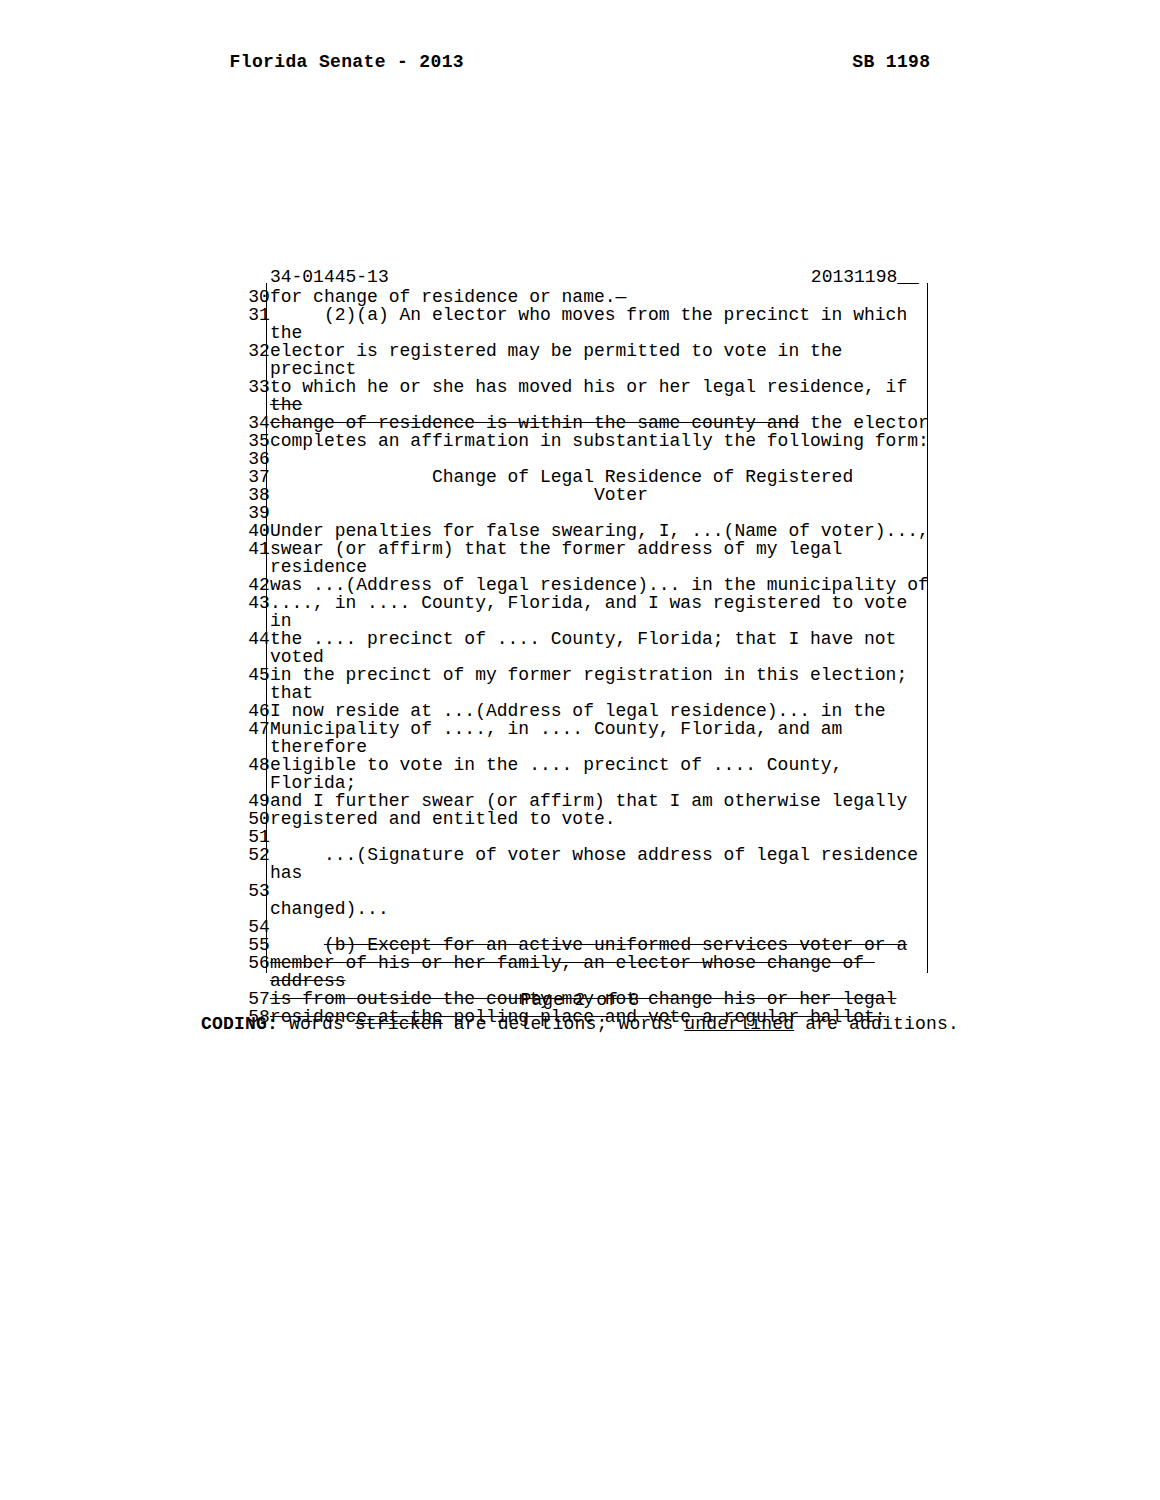Florida Senate - 2013
SB 1198
34-01445-13
20131198__
| 30 | for change of residence or name.— |
| 31 | (2)(a) An elector who moves from the precinct in which the |
| 32 | elector is registered may be permitted to vote in the precinct |
| 33 | to which he or she has moved his or her legal residence, if the |
| 34 | change of residence is within the same county and the elector |
| 35 | completes an affirmation in substantially the following form: |
| 36 | |
| 37 | Change of Legal Residence of Registered |
| 38 | Voter |
| 39 | |
| 40 | Under penalties for false swearing, I, ...(Name of voter)..., |
| 41 | swear (or affirm) that the former address of my legal residence |
| 42 | was ...(Address of legal residence)... in the municipality of |
| 43 | ...., in .... County, Florida, and I was registered to vote in |
| 44 | the .... precinct of .... County, Florida; that I have not voted |
| 45 | in the precinct of my former registration in this election; that |
| 46 | I now reside at ...(Address of legal residence)... in the |
| 47 | Municipality of ...., in .... County, Florida, and am therefore |
| 48 | eligible to vote in the .... precinct of .... County, Florida; |
| 49 | and I further swear (or affirm) that I am otherwise legally |
| 50 | registered and entitled to vote. |
| 51 | |
| 52 | ...(Signature of voter whose address of legal residence has |
| 53 | changed)... |
| 54 | |
| 55 | (b) Except for an active uniformed services voter or a |
| 56 | member of his or her family, an elector whose change of address |
| 57 | is from outside the county may not change his or her legal |
| 58 | residence at the polling place and vote a regular ballot; |
Page 2 of 8
CODING: Words stricken are deletions; words underlined are additions.